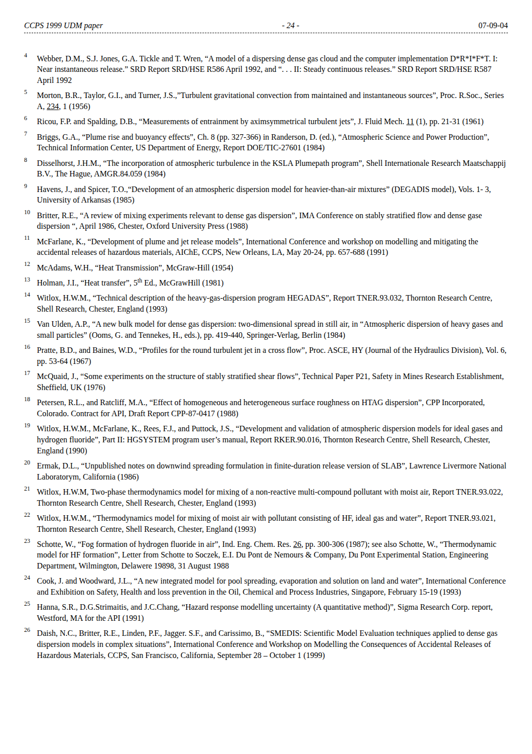CCPS 1999 UDM paper - 24 - 07-09-04
4 Webber, D.M., S.J. Jones, G.A. Tickle and T. Wren, “A model of a dispersing dense gas cloud and the computer implementation D*R*I*F*T. I: Near instantaneous release.” SRD Report SRD/HSE R586 April 1992, and “. . . II: Steady continuous releases.” SRD Report SRD/HSE R587 April 1992
5 Morton, B.R., Taylor, G.I., and Turner, J.S.,”Turbulent gravitational convection from maintained and instantaneous sources”, Proc. R.Soc., Series A, 234, 1 (1956)
6 Ricou, F.P. and Spalding, D.B., “Measurements of entrainment by aximsymmetrical turbulent jets”, J. Fluid Mech. 11 (1), pp. 21-31 (1961)
7 Briggs, G.A., “Plume rise and buoyancy effects”, Ch. 8 (pp. 327-366) in Randerson, D. (ed.), “Atmospheric Science and Power Production”, Technical Information Center, US Department of Energy, Report DOE/TIC-27601 (1984)
8 Disselhorst, J.H.M., “The incorporation of atmospheric turbulence in the KSLA Plumepath program”, Shell Internationale Research Maatschappij B.V., The Hague, AMGR.84.059 (1984)
9 Havens, J., and Spicer, T.O.,“Development of an atmospheric dispersion model for heavier-than-air mixtures” (DEGADIS model), Vols. 1- 3, University of Arkansas (1985)
10 Britter, R.E., “A review of mixing experiments relevant to dense gas dispersion”, IMA Conference on stably stratified flow and dense gase dispersion “, April 1986, Chester, Oxford University Press (1988)
11 McFarlane, K., “Development of plume and jet release models”, International Conference and workshop on modelling and mitigating the accidental releases of hazardous materials, AIChE, CCPS, New Orleans, LA, May 20-24, pp. 657-688 (1991)
12 McAdams, W.H., “Heat Transmission”, McGraw-Hill (1954)
13 Holman, J.I., “Heat transfer”, 5th Ed., McGrawHill (1981)
14 Witlox, H.W.M., “Technical description of the heavy-gas-dispersion program HEGADAS”, Report TNER.93.032, Thornton Research Centre, Shell Research, Chester, England (1993)
15 Van Ulden, A.P., “A new bulk model for dense gas dispersion: two-dimensional spread in still air, in “Atmospheric dispersion of heavy gases and small particles” (Ooms, G. and Tennekes, H., eds.), pp. 419-440, Springer-Verlag, Berlin (1984)
16 Pratte, B.D., and Baines, W.D., “Profiles for the round turbulent jet in a cross flow”, Proc. ASCE, HY (Journal of the Hydraulics Division), Vol. 6, pp. 53-64 (1967)
17 McQuaid, J., “Some experiments on the structure of stably stratified shear flows”, Technical Paper P21, Safety in Mines Research Establishment, Sheffield, UK (1976)
18 Petersen, R.L., and Ratcliff, M.A., “Effect of homogeneous and heterogeneous surface roughness on HTAG dispersion”, CPP Incorporated, Colorado. Contract for API, Draft Report CPP-87-0417 (1988)
19 Witlox, H.W.M., McFarlane, K., Rees, F.J., and Puttock, J.S., “Development and validation of atmospheric dispersion models for ideal gases and hydrogen fluoride”, Part II: HGSYSTEM program user’s manual, Report RKER.90.016, Thornton Research Centre, Shell Research, Chester, England (1990)
20 Ermak, D.L., “Unpublished notes on downwind spreading formulation in finite-duration release version of SLAB”, Lawrence Livermore National Laboratorym, California (1986)
21 Witlox, H.W.M, Two-phase thermodynamics model for mixing of a non-reactive multi-compound pollutant with moist air, Report TNER.93.022, Thornton Research Centre, Shell Research, Chester, England (1993)
22 Witlox, H.W.M., “Thermodynamics model for mixing of moist air with pollutant consisting of HF, ideal gas and water”, Report TNER.93.021, Thornton Research Centre, Shell Research, Chester, England (1993)
23 Schotte, W., “Fog formation of hydrogen fluoride in air”, Ind. Eng. Chem. Res. 26, pp. 300-306 (1987); see also Schotte, W., “Thermodynamic model for HF formation”, Letter from Schotte to Soczek, E.I. Du Pont de Nemours & Company, Du Pont Experimental Station, Engineering Department, Wilmington, Delawere 19898, 31 August 1988
24 Cook, J. and Woodward, J.L., “A new integrated model for pool spreading, evaporation and solution on land and water”, International Conference and Exhibition on Safety, Health and loss prevention in the Oil, Chemical and Process Industries, Singapore, February 15-19 (1993)
25 Hanna, S.R., D.G.Strimaitis, and J.C.Chang, “Hazard response modelling uncertainty (A quantitative method)”, Sigma Research Corp. report, Westford, MA for the API (1991)
26 Daish, N.C., Britter, R.E., Linden, P.F., Jagger. S.F., and Carissimo, B., “SMEDIS: Scientific Model Evaluation techniques applied to dense gas dispersion models in complex situations”, International Conference and Workshop on Modelling the Consequences of Accidental Releases of Hazardous Materials, CCPS, San Francisco, California, September 28 – October 1 (1999)